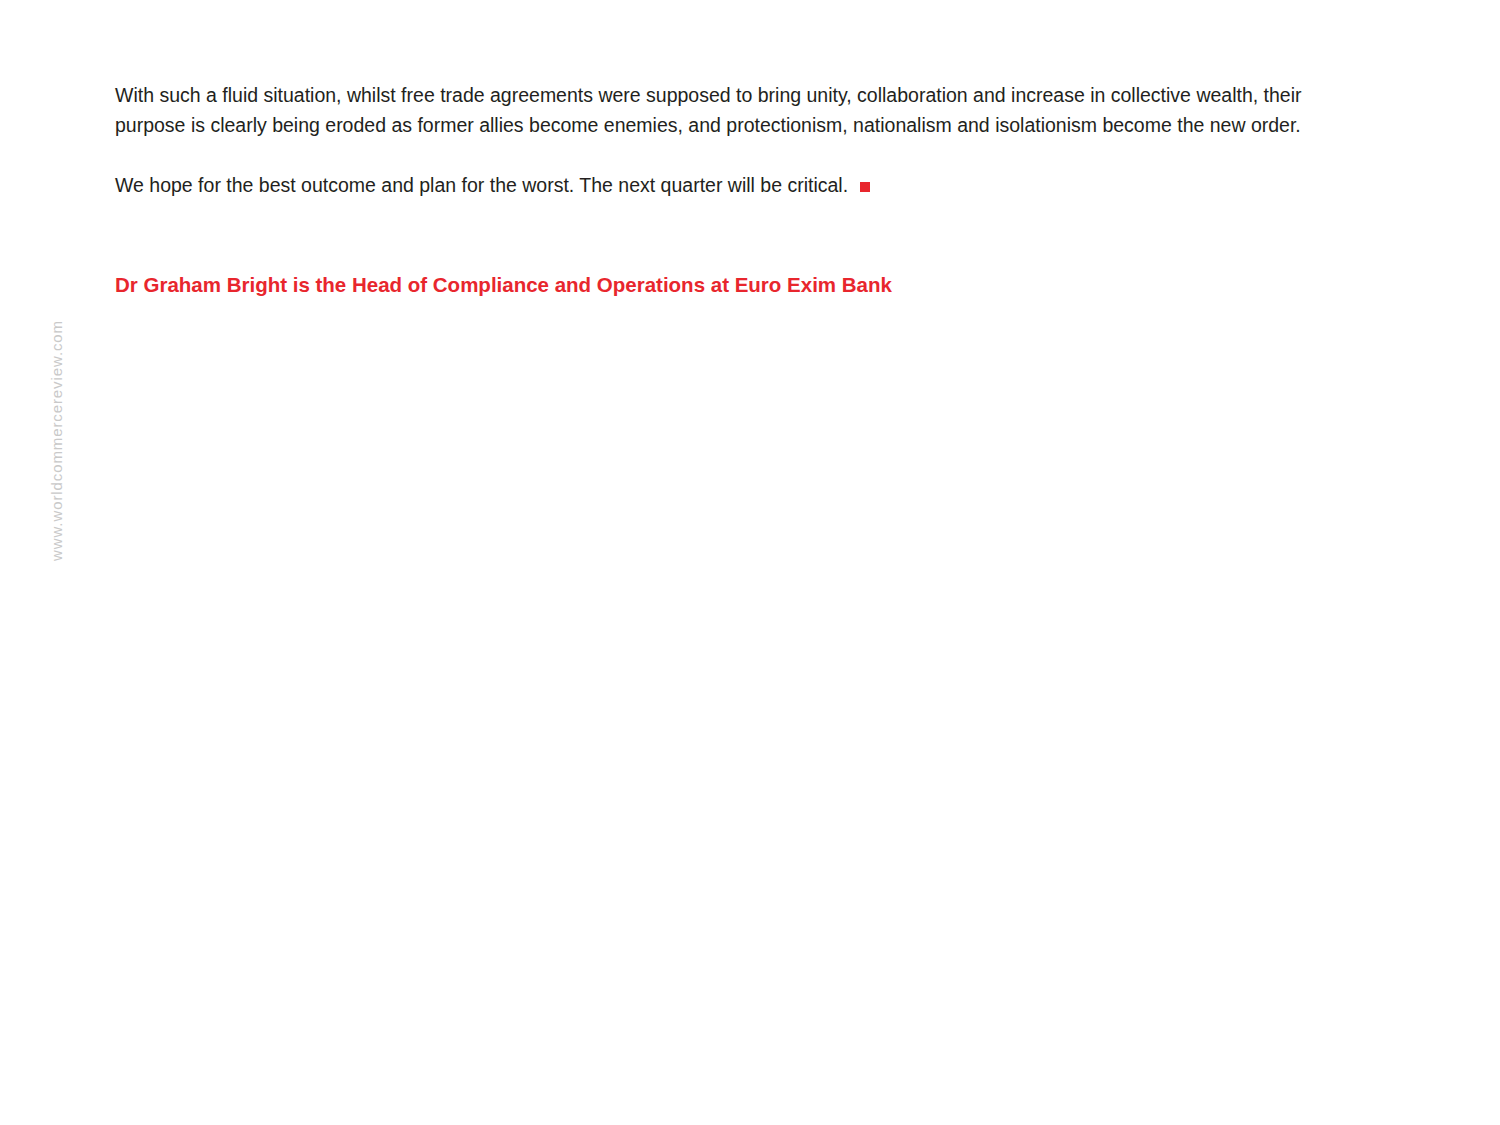www.worldcommercereview.com
With such a fluid situation, whilst free trade agreements were supposed to bring unity, collaboration and increase in collective wealth, their purpose is clearly being eroded as former allies become enemies, and protectionism, nationalism and isolationism become the new order.
We hope for the best outcome and plan for the worst. The next quarter will be critical.
Dr Graham Bright is the Head of Compliance and Operations at Euro Exim Bank